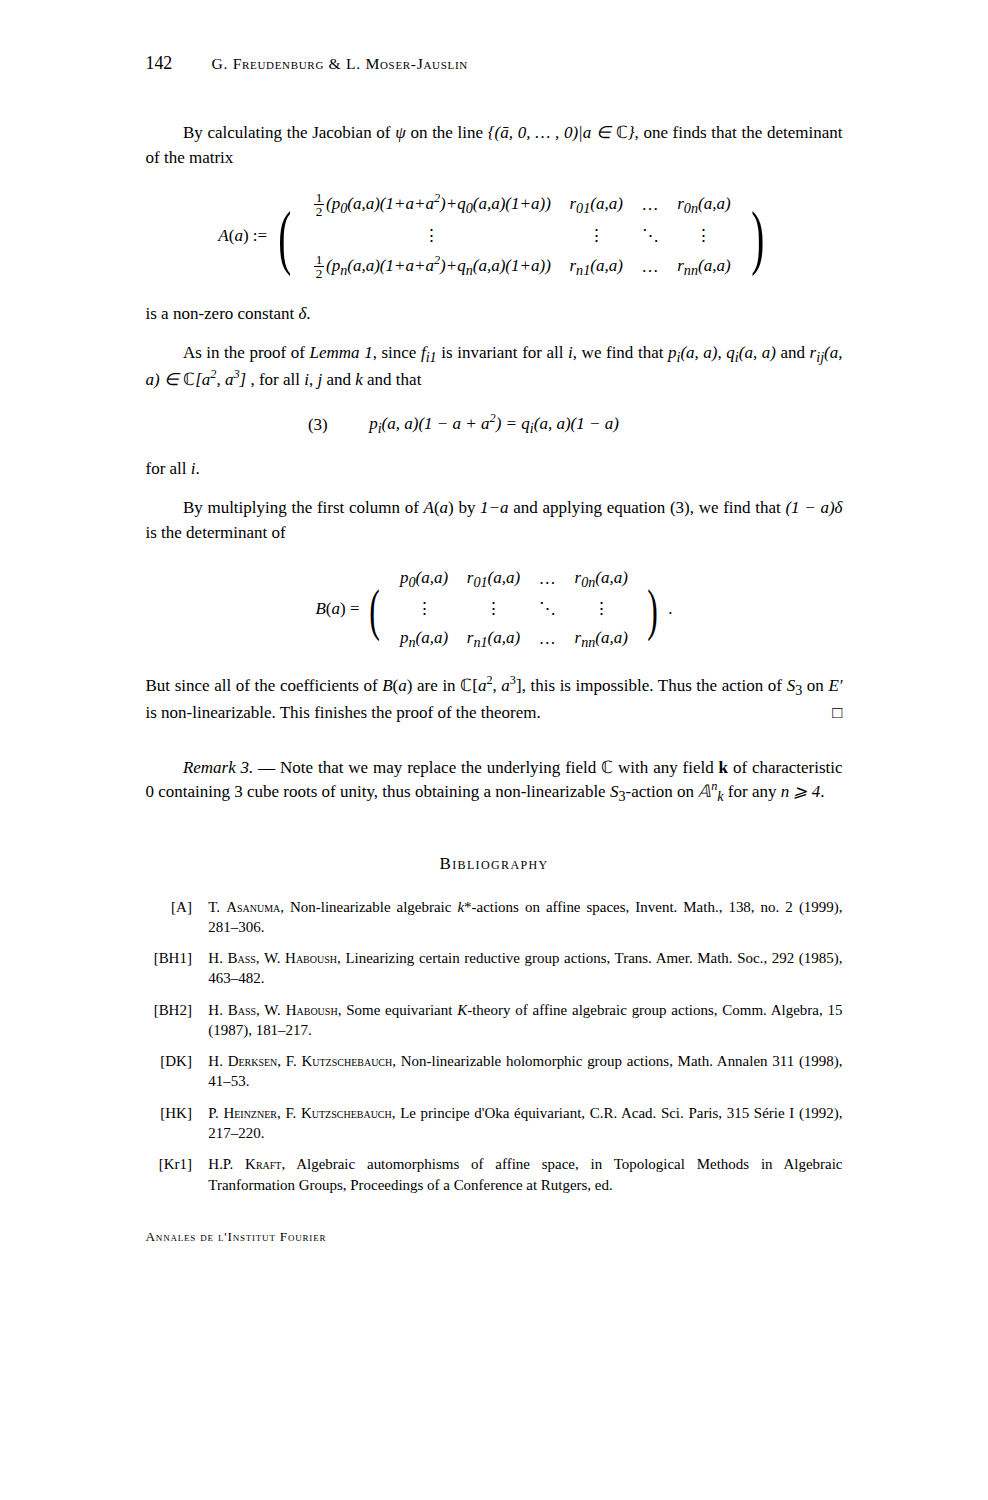142 G. Freudenburg & L. Moser-Jauslin
By calculating the Jacobian of ψ on the line {(ā, 0, … , 0)|a ∈ ℂ}, one finds that the deteminant of the matrix
A(a) := (
| 1 2 (p 0 (a,a)(1+a+a 2 )+q 0 (a,a)(1+a)) | r 01 (a,a) | … | r 0n (a,a) |
| ⋮ | ⋮ | ⋱ | ⋮ |
| 1 2 (p n (a,a)(1+a+a 2 )+q n (a,a)(1+a)) | r n1 (a,a) | … | r nn (a,a) |
)
is a non-zero constant δ.
As in the proof of Lemma 1, since fi1 is invariant for all i, we find that pi(a, a), qi(a, a) and rij(a, a) ∈ ℂ[a2, a3] , for all i, j and k and that
(3) pi(a, a)(1 − a + a2) = qi(a, a)(1 − a)
for all i.
By multiplying the first column of A(a) by 1−a and applying equation (3), we find that (1 − a)δ is the determinant of
B(a) = (
| p 0 (a,a) | r 01 (a,a) | … | r 0n (a,a) |
| ⋮ | ⋮ | ⋱ | ⋮ |
| p n (a,a) | r n1 (a,a) | … | r nn (a,a) |
) .
But since all of the coefficients of B(a) are in ℂ[a2, a3], this is impossible. Thus the action of S3 on E′ is non-linearizable. This finishes the proof of the theorem. □
Remark 3. — Note that we may replace the underlying field ℂ with any field k of characteristic 0 containing 3 cube roots of unity, thus obtaining a non-linearizable S3-action on 𝔸nk for any n ⩾ 4.
Bibliography
[A] T. Asanuma, Non-linearizable algebraic k*-actions on affine spaces, Invent. Math., 138, no. 2 (1999), 281–306.
[BH1] H. Bass, W. Haboush, Linearizing certain reductive group actions, Trans. Amer. Math. Soc., 292 (1985), 463–482.
[BH2] H. Bass, W. Haboush, Some equivariant K-theory of affine algebraic group actions, Comm. Algebra, 15 (1987), 181–217.
[DK] H. Derksen, F. Kutzschebauch, Non-linearizable holomorphic group actions, Math. Annalen 311 (1998), 41–53.
[HK] P. Heinzner, F. Kutzschebauch, Le principe d'Oka équivariant, C.R. Acad. Sci. Paris, 315 Série I (1992), 217–220.
[Kr1] H.P. Kraft, Algebraic automorphisms of affine space, in Topological Methods in Algebraic Tranformation Groups, Proceedings of a Conference at Rutgers, ed.
Annales de l'Institut Fourier